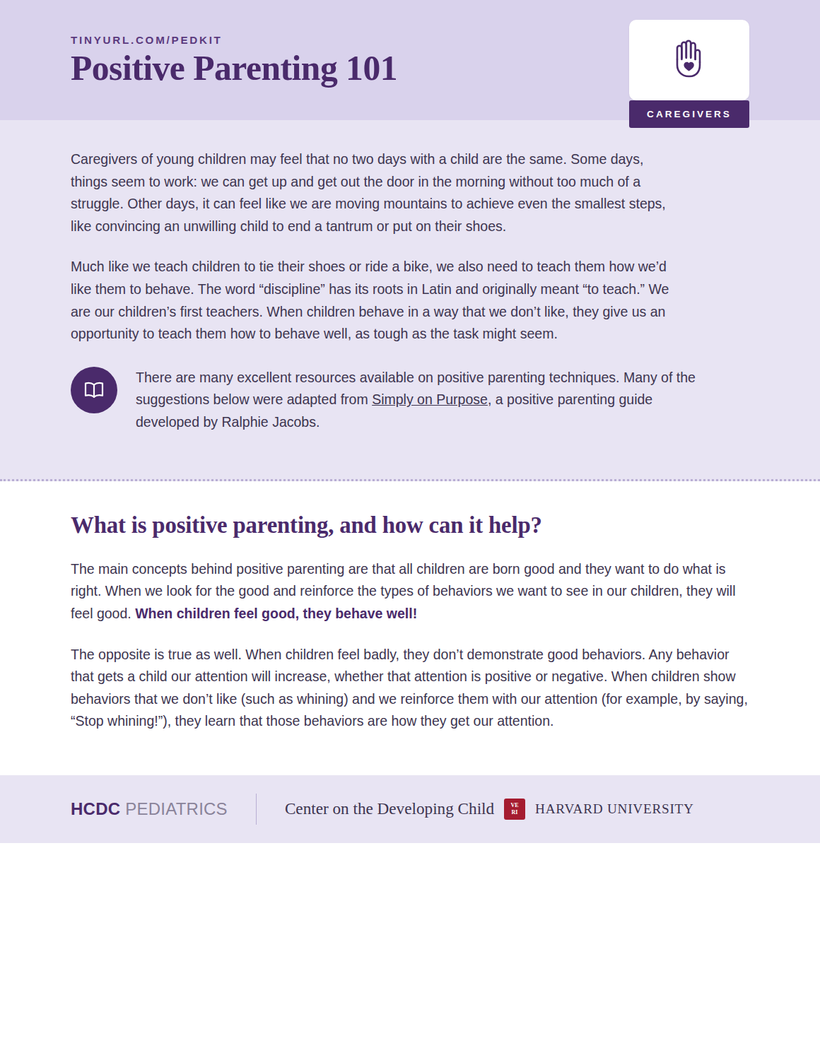tinyurl.com/pedkit
Positive Parenting 101
Caregivers
Caregivers of young children may feel that no two days with a child are the same. Some days, things seem to work: we can get up and get out the door in the morning without too much of a struggle. Other days, it can feel like we are moving mountains to achieve even the smallest steps, like convincing an unwilling child to end a tantrum or put on their shoes.
Much like we teach children to tie their shoes or ride a bike, we also need to teach them how we’d like them to behave. The word “discipline” has its roots in Latin and originally meant “to teach.” We are our children’s first teachers. When children behave in a way that we don’t like, they give us an opportunity to teach them how to behave well, as tough as the task might seem.
There are many excellent resources available on positive parenting techniques. Many of the suggestions below were adapted from Simply on Purpose, a positive parenting guide developed by Ralphie Jacobs.
What is positive parenting, and how can it help?
The main concepts behind positive parenting are that all children are born good and they want to do what is right. When we look for the good and reinforce the types of behaviors we want to see in our children, they will feel good. When children feel good, they behave well!
The opposite is true as well. When children feel badly, they don’t demonstrate good behaviors. Any behavior that gets a child our attention will increase, whether that attention is positive or negative. When children show behaviors that we don’t like (such as whining) and we reinforce them with our attention (for example, by saying, “Stop whining!”), they learn that those behaviors are how they get our attention.
HCDC PEDIATRICS
Center on the Developing Child VE RI HARVARD UNIVERSITY